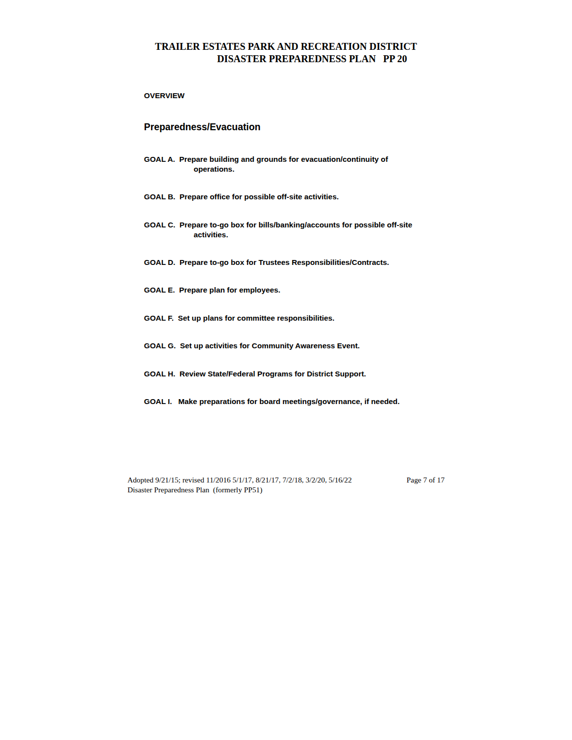TRAILER ESTATES PARK AND RECREATION DISTRICT DISASTER PREPAREDNESS PLAN PP 20
OVERVIEW
Preparedness/Evacuation
GOAL A. Prepare building and grounds for evacuation/continuity of operations.
GOAL B. Prepare office for possible off-site activities.
GOAL C. Prepare to-go box for bills/banking/accounts for possible off-site activities.
GOAL D. Prepare to-go box for Trustees Responsibilities/Contracts.
GOAL E. Prepare plan for employees.
GOAL F. Set up plans for committee responsibilities.
GOAL G. Set up activities for Community Awareness Event.
GOAL H. Review State/Federal Programs for District Support.
GOAL I. Make preparations for board meetings/governance, if needed.
Adopted 9/21/15; revised 11/2016 5/1/17, 8/21/17, 7/2/18, 3/2/20, 5/16/22
Disaster Preparedness Plan (formerly PP51)
Page 7 of 17